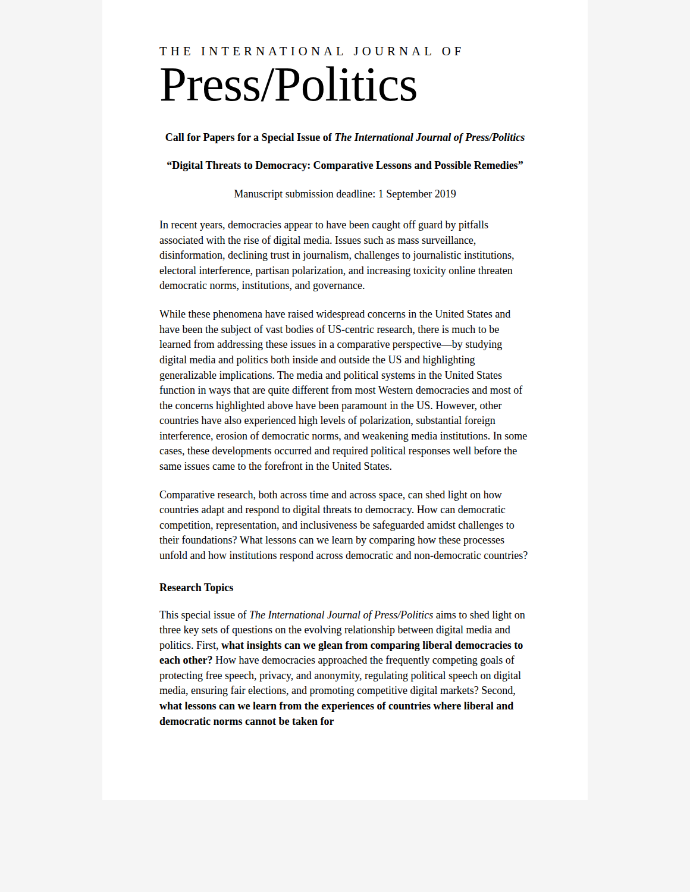The International Journal of
Press/Politics
Call for Papers for a Special Issue of The International Journal of Press/Politics
“Digital Threats to Democracy: Comparative Lessons and Possible Remedies”
Manuscript submission deadline: 1 September 2019
In recent years, democracies appear to have been caught off guard by pitfalls associated with the rise of digital media. Issues such as mass surveillance, disinformation, declining trust in journalism, challenges to journalistic institutions, electoral interference, partisan polarization, and increasing toxicity online threaten democratic norms, institutions, and governance.
While these phenomena have raised widespread concerns in the United States and have been the subject of vast bodies of US-centric research, there is much to be learned from addressing these issues in a comparative perspective—by studying digital media and politics both inside and outside the US and highlighting generalizable implications. The media and political systems in the United States function in ways that are quite different from most Western democracies and most of the concerns highlighted above have been paramount in the US. However, other countries have also experienced high levels of polarization, substantial foreign interference, erosion of democratic norms, and weakening media institutions. In some cases, these developments occurred and required political responses well before the same issues came to the forefront in the United States.
Comparative research, both across time and across space, can shed light on how countries adapt and respond to digital threats to democracy. How can democratic competition, representation, and inclusiveness be safeguarded amidst challenges to their foundations? What lessons can we learn by comparing how these processes unfold and how institutions respond across democratic and non-democratic countries?
Research Topics
This special issue of The International Journal of Press/Politics aims to shed light on three key sets of questions on the evolving relationship between digital media and politics. First, what insights can we glean from comparing liberal democracies to each other? How have democracies approached the frequently competing goals of protecting free speech, privacy, and anonymity, regulating political speech on digital media, ensuring fair elections, and promoting competitive digital markets? Second, what lessons can we learn from the experiences of countries where liberal and democratic norms cannot be taken for